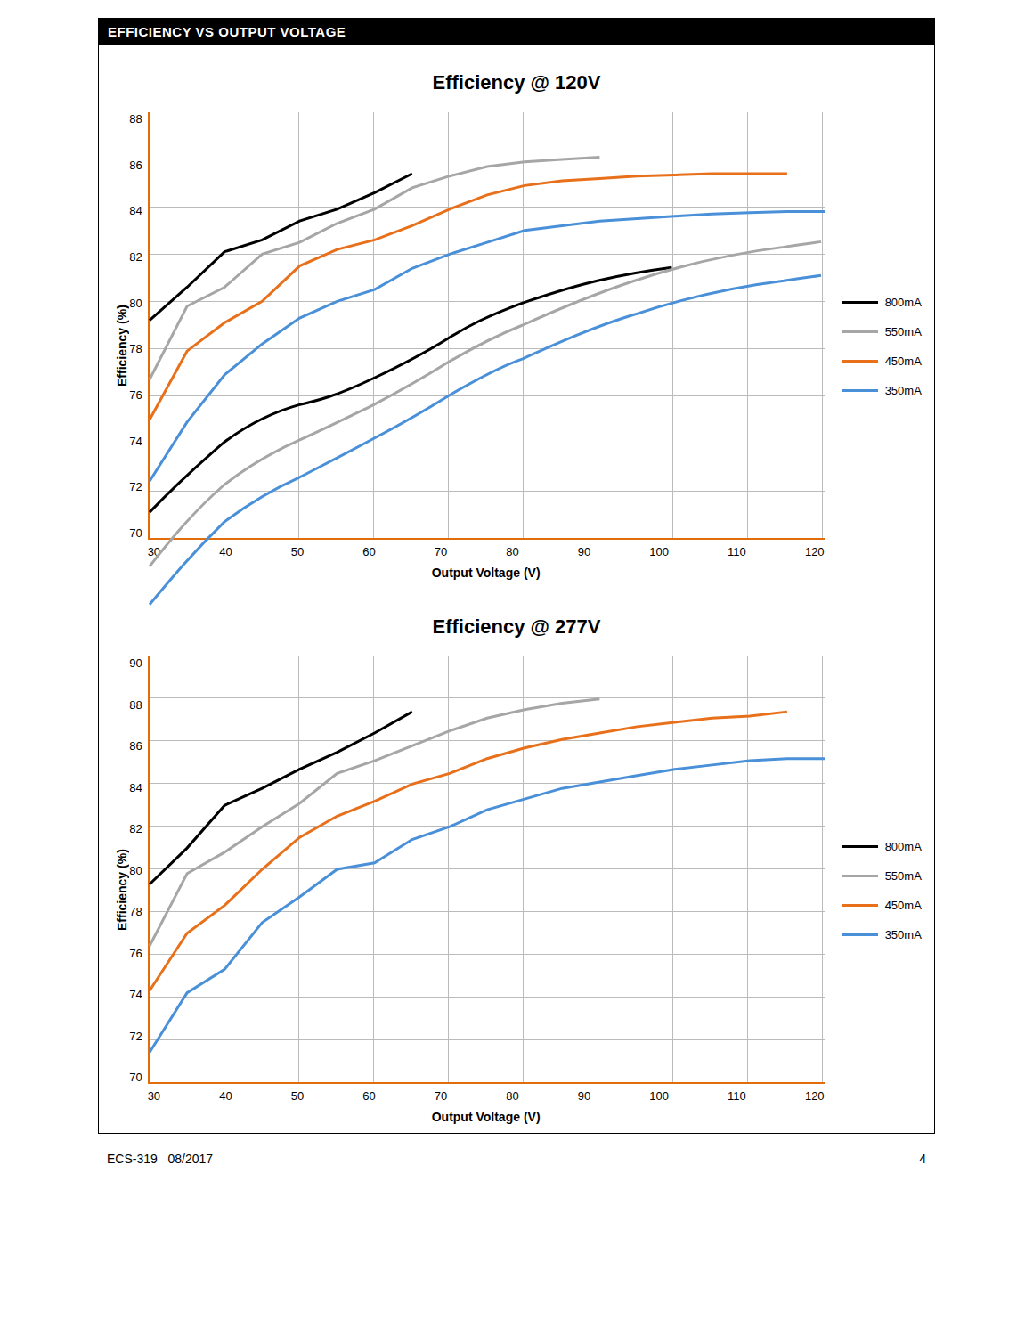EFFICIENCY VS OUTPUT VOLTAGE
Efficiency @ 120V
Efficiency (%)
88
86
84
82
80
78
76
74
72
70
30405060708090100110120
Output Voltage (V)
800mA
550mA
450mA
350mA
Efficiency @ 277V
Efficiency (%)
90
88
86
84
82
80
78
76
74
72
70
30405060708090100110120
Output Voltage (V)
800mA
550mA
450mA
350mA
ECS-319 08/2017
4